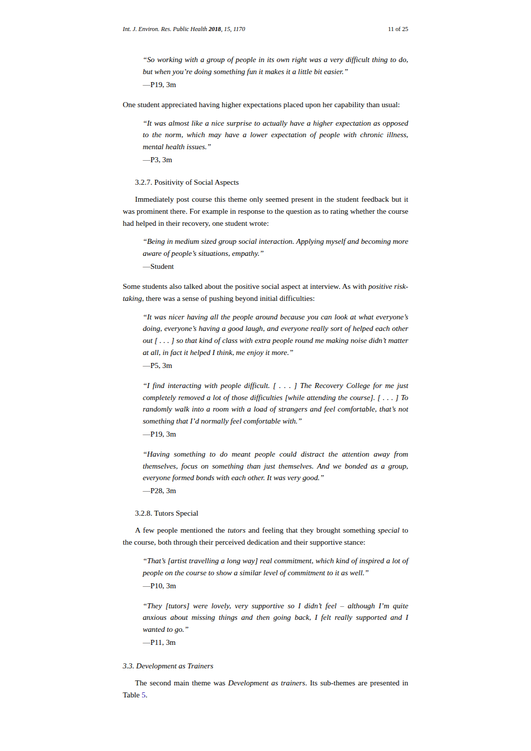Int. J. Environ. Res. Public Health 2018, 15, 1170
11 of 25
“So working with a group of people in its own right was a very difficult thing to do, but when you’re doing something fun it makes it a little bit easier.”
—P19, 3m
One student appreciated having higher expectations placed upon her capability than usual:
“It was almost like a nice surprise to actually have a higher expectation as opposed to the norm, which may have a lower expectation of people with chronic illness, mental health issues.”
—P3, 3m
3.2.7. Positivity of Social Aspects
Immediately post course this theme only seemed present in the student feedback but it was prominent there. For example in response to the question as to rating whether the course had helped in their recovery, one student wrote:
“Being in medium sized group social interaction. Applying myself and becoming more aware of people’s situations, empathy.”
—Student
Some students also talked about the positive social aspect at interview. As with positive risk-taking, there was a sense of pushing beyond initial difficulties:
“It was nicer having all the people around because you can look at what everyone’s doing, everyone’s having a good laugh, and everyone really sort of helped each other out [ . . . ] so that kind of class with extra people round me making noise didn’t matter at all, in fact it helped I think, me enjoy it more.”
—P5, 3m
“I find interacting with people difficult. [ . . . ] The Recovery College for me just completely removed a lot of those difficulties [while attending the course]. [ . . . ] To randomly walk into a room with a load of strangers and feel comfortable, that’s not something that I’d normally feel comfortable with.”
—P19, 3m
“Having something to do meant people could distract the attention away from themselves, focus on something than just themselves. And we bonded as a group, everyone formed bonds with each other. It was very good.”
—P28, 3m
3.2.8. Tutors Special
A few people mentioned the tutors and feeling that they brought something special to the course, both through their perceived dedication and their supportive stance:
“That’s [artist travelling a long way] real commitment, which kind of inspired a lot of people on the course to show a similar level of commitment to it as well.”
—P10, 3m
“They [tutors] were lovely, very supportive so I didn’t feel – although I’m quite anxious about missing things and then going back, I felt really supported and I wanted to go.”
—P11, 3m
3.3. Development as Trainers
The second main theme was Development as trainers. Its sub-themes are presented in Table 5.